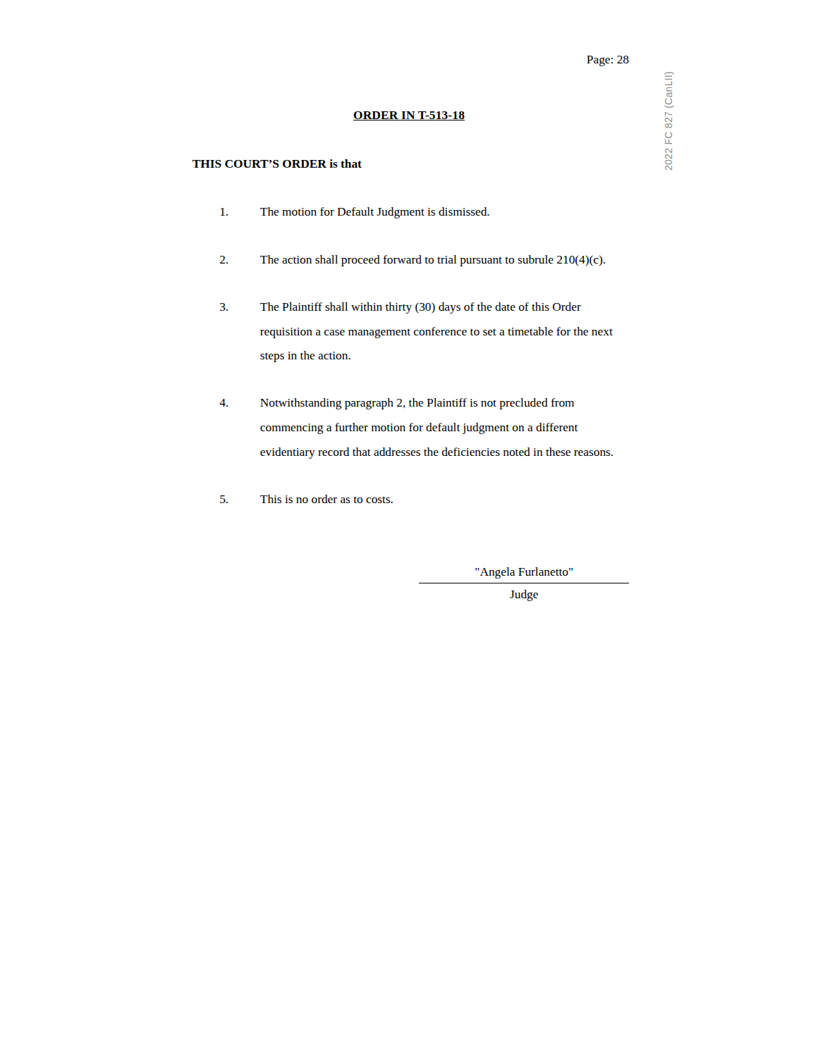2022 FC 827 (CanLII)
Page: 28
ORDER IN T-513-18
THIS COURT’S ORDER is that
1. The motion for Default Judgment is dismissed.
2. The action shall proceed forward to trial pursuant to subrule 210(4)(c).
3. The Plaintiff shall within thirty (30) days of the date of this Order requisition a case management conference to set a timetable for the next steps in the action.
4. Notwithstanding paragraph 2, the Plaintiff is not precluded from commencing a further motion for default judgment on a different evidentiary record that addresses the deficiencies noted in these reasons.
5. This is no order as to costs.
"Angela Furlanetto"
Judge